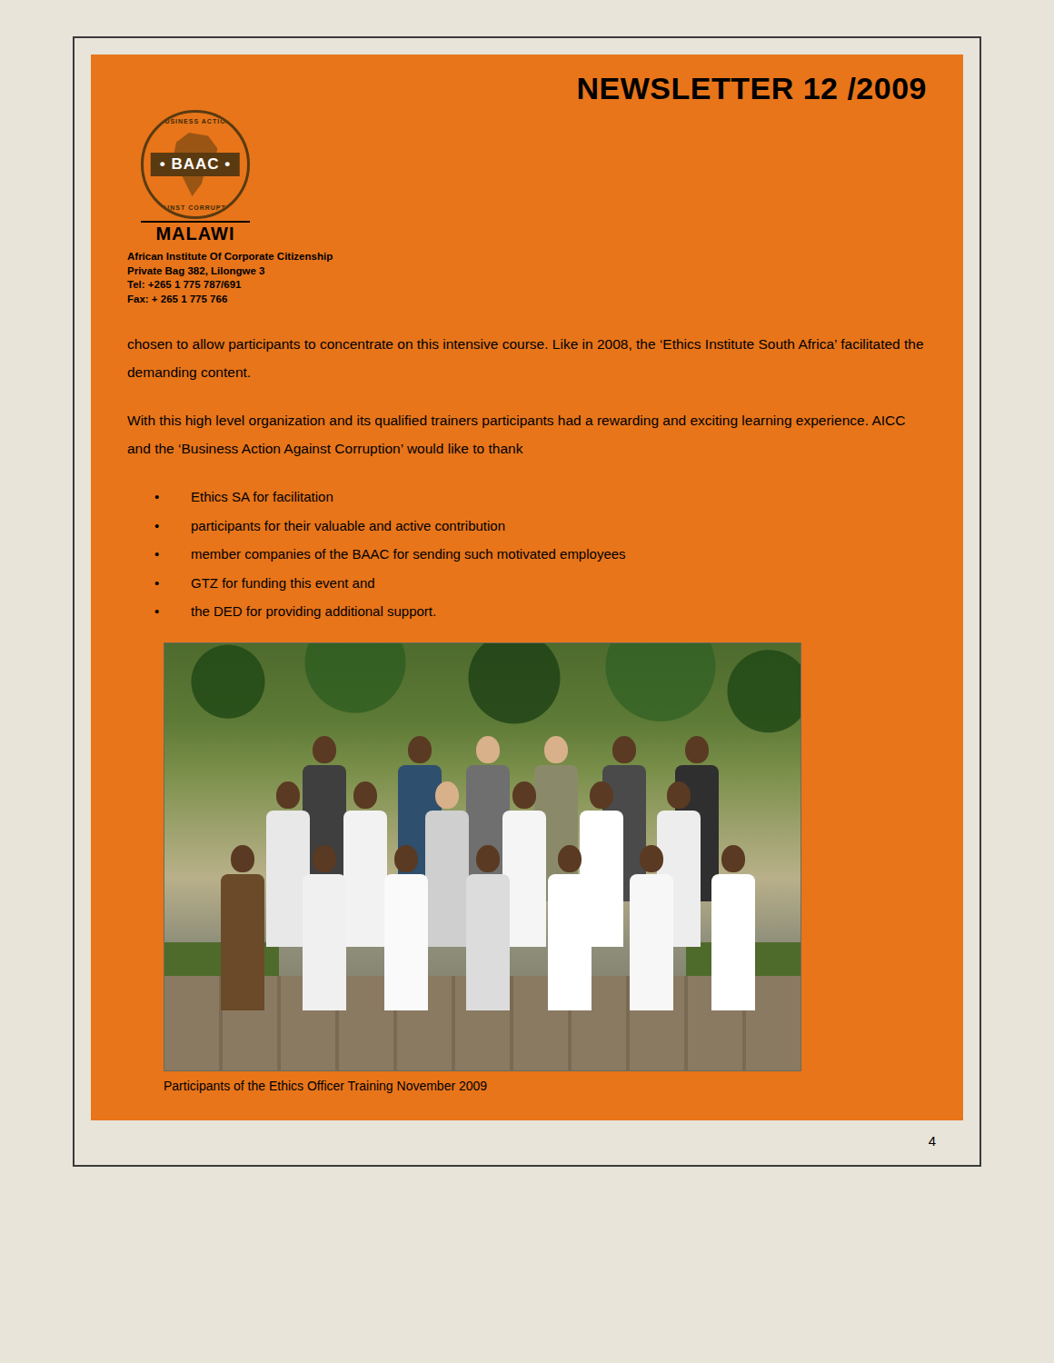NEWSLETTER 12 /2009
BUSINESS ACTION
AGAINST CORRUPTION
• BAAC •
MALAWI
African Institute Of Corporate Citizenship
Private Bag 382, Lilongwe 3
Tel: +265 1 775 787/691
Fax: + 265 1 775 766
chosen to allow participants to concentrate on this intensive course. Like in 2008, the ‘Ethics Institute South Africa’ facilitated the demanding content.
With this high level organization and its qualified trainers participants had a rewarding and exciting learning experience. AICC and the ‘Business Action Against Corruption’ would like to thank
Ethics SA for facilitation
participants for their valuable and active contribution
member companies of the BAAC for sending such motivated employees
GTZ for funding this event and
the DED for providing additional support.
Participants of the Ethics Officer Training November 2009
4